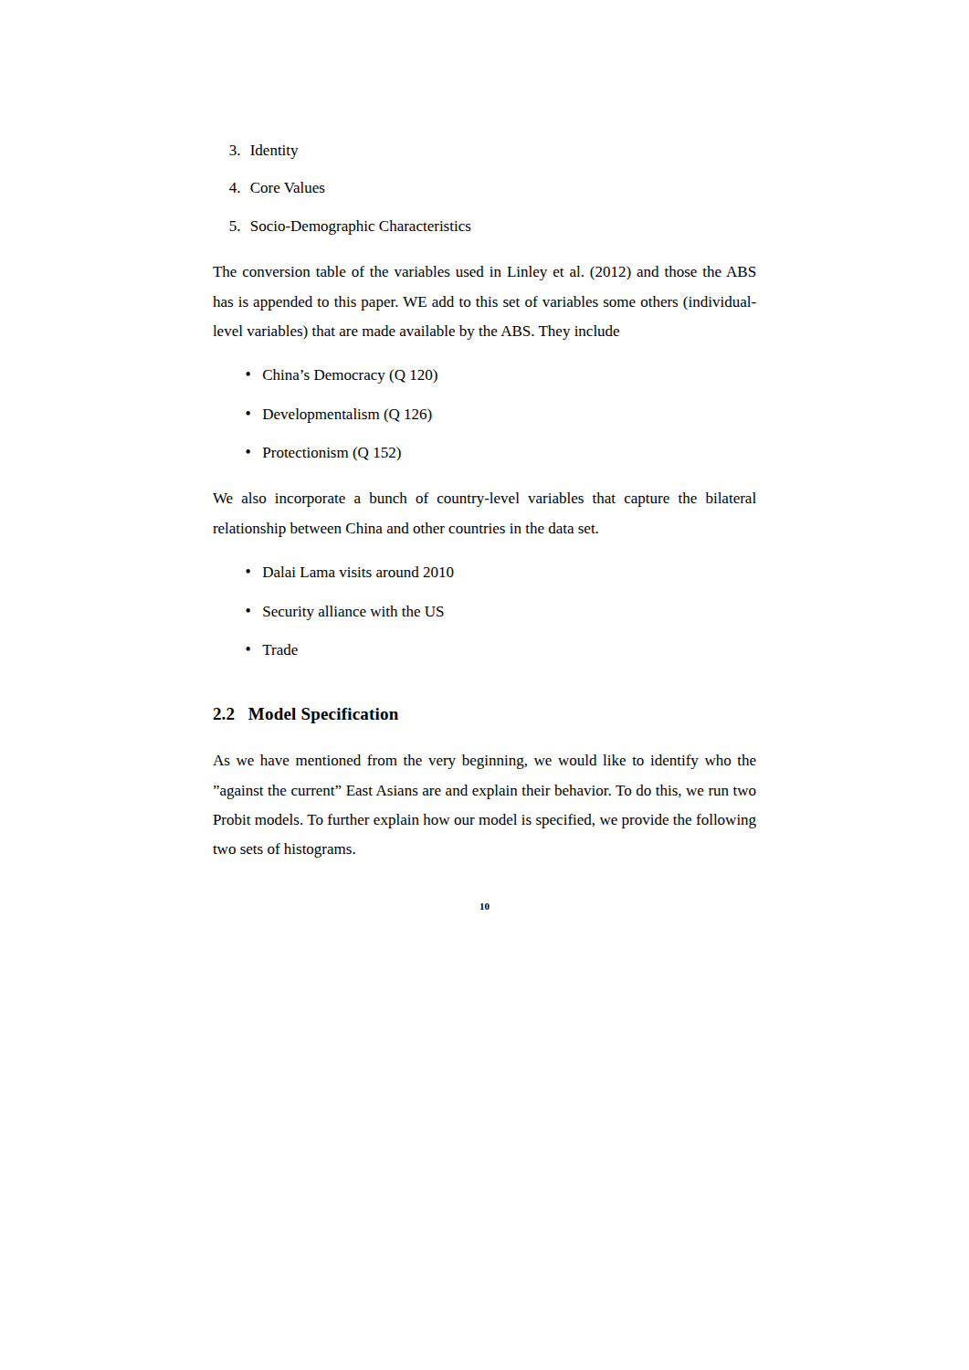Identity
Core Values
Socio-Demographic Characteristics
The conversion table of the variables used in Linley et al. (2012) and those the ABS has is appended to this paper. WE add to this set of variables some others (individual-level variables) that are made available by the ABS. They include
China’s Democracy (Q 120)
Developmentalism (Q 126)
Protectionism (Q 152)
We also incorporate a bunch of country-level variables that capture the bilateral relationship between China and other countries in the data set.
Dalai Lama visits around 2010
Security alliance with the US
Trade
2.2 Model Specification
As we have mentioned from the very beginning, we would like to identify who the ”against the current” East Asians are and explain their behavior. To do this, we run two Probit models. To further explain how our model is specified, we provide the following two sets of histograms.
10